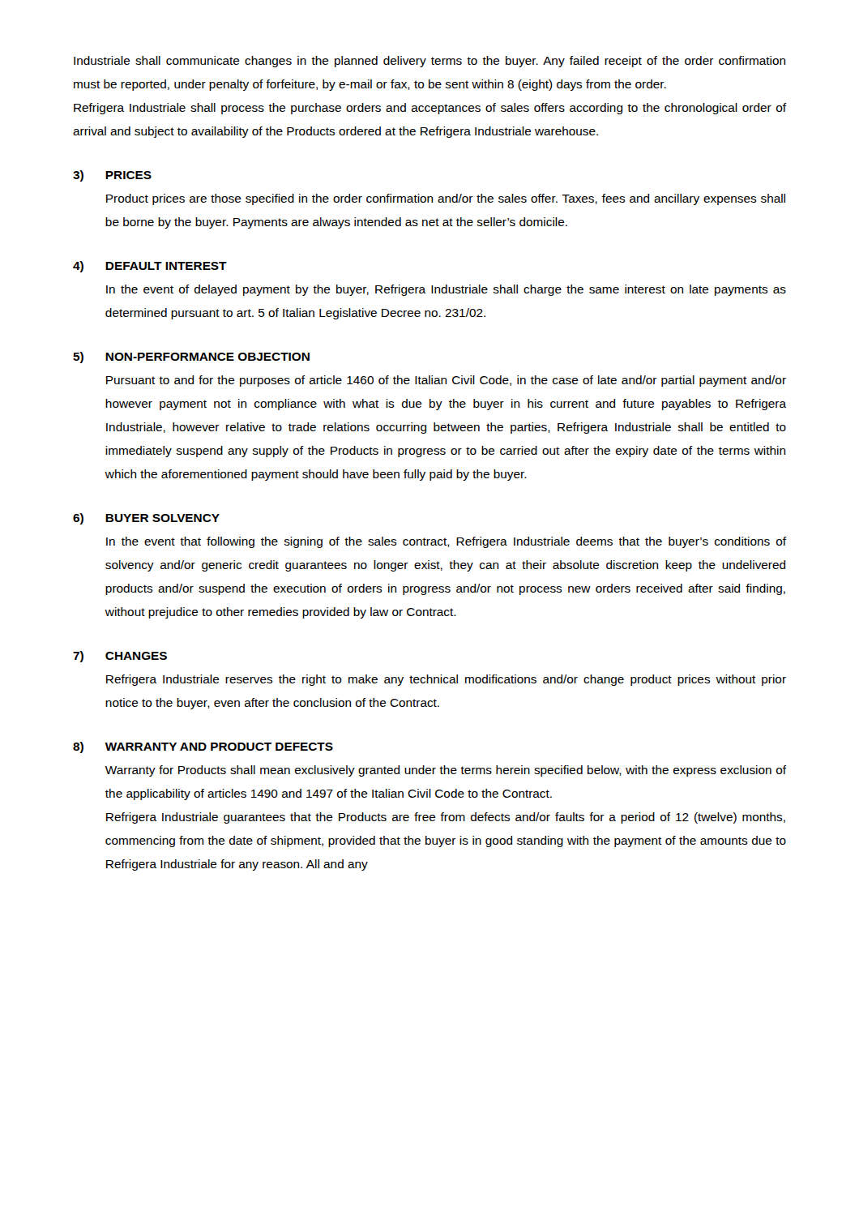Industriale shall communicate changes in the planned delivery terms to the buyer. Any failed receipt of the order confirmation must be reported, under penalty of forfeiture, by e-mail or fax, to be sent within 8 (eight) days from the order.
Refrigera Industriale shall process the purchase orders and acceptances of sales offers according to the chronological order of arrival and subject to availability of the Products ordered at the Refrigera Industriale warehouse.
Prices Product prices are those specified in the order confirmation and/or the sales offer. Taxes, fees and ancillary expenses shall be borne by the buyer. Payments are always intended as net at the seller’s domicile.
Default Interest In the event of delayed payment by the buyer, Refrigera Industriale shall charge the same interest on late payments as determined pursuant to art. 5 of Italian Legislative Decree no. 231/02.
Non-performance Objection Pursuant to and for the purposes of article 1460 of the Italian Civil Code, in the case of late and/or partial payment and/or however payment not in compliance with what is due by the buyer in his current and future payables to Refrigera Industriale, however relative to trade relations occurring between the parties, Refrigera Industriale shall be entitled to immediately suspend any supply of the Products in progress or to be carried out after the expiry date of the terms within which the aforementioned payment should have been fully paid by the buyer.
Buyer Solvency In the event that following the signing of the sales contract, Refrigera Industriale deems that the buyer’s conditions of solvency and/or generic credit guarantees no longer exist, they can at their absolute discretion keep the undelivered products and/or suspend the execution of orders in progress and/or not process new orders received after said finding, without prejudice to other remedies provided by law or Contract.
Changes Refrigera Industriale reserves the right to make any technical modifications and/or change product prices without prior notice to the buyer, even after the conclusion of the Contract.
Warranty and Product Defects Warranty for Products shall mean exclusively granted under the terms herein specified below, with the express exclusion of the applicability of articles 1490 and 1497 of the Italian Civil Code to the Contract. Refrigera Industriale guarantees that the Products are free from defects and/or faults for a period of 12 (twelve) months, commencing from the date of shipment, provided that the buyer is in good standing with the payment of the amounts due to Refrigera Industriale for any reason. All and any